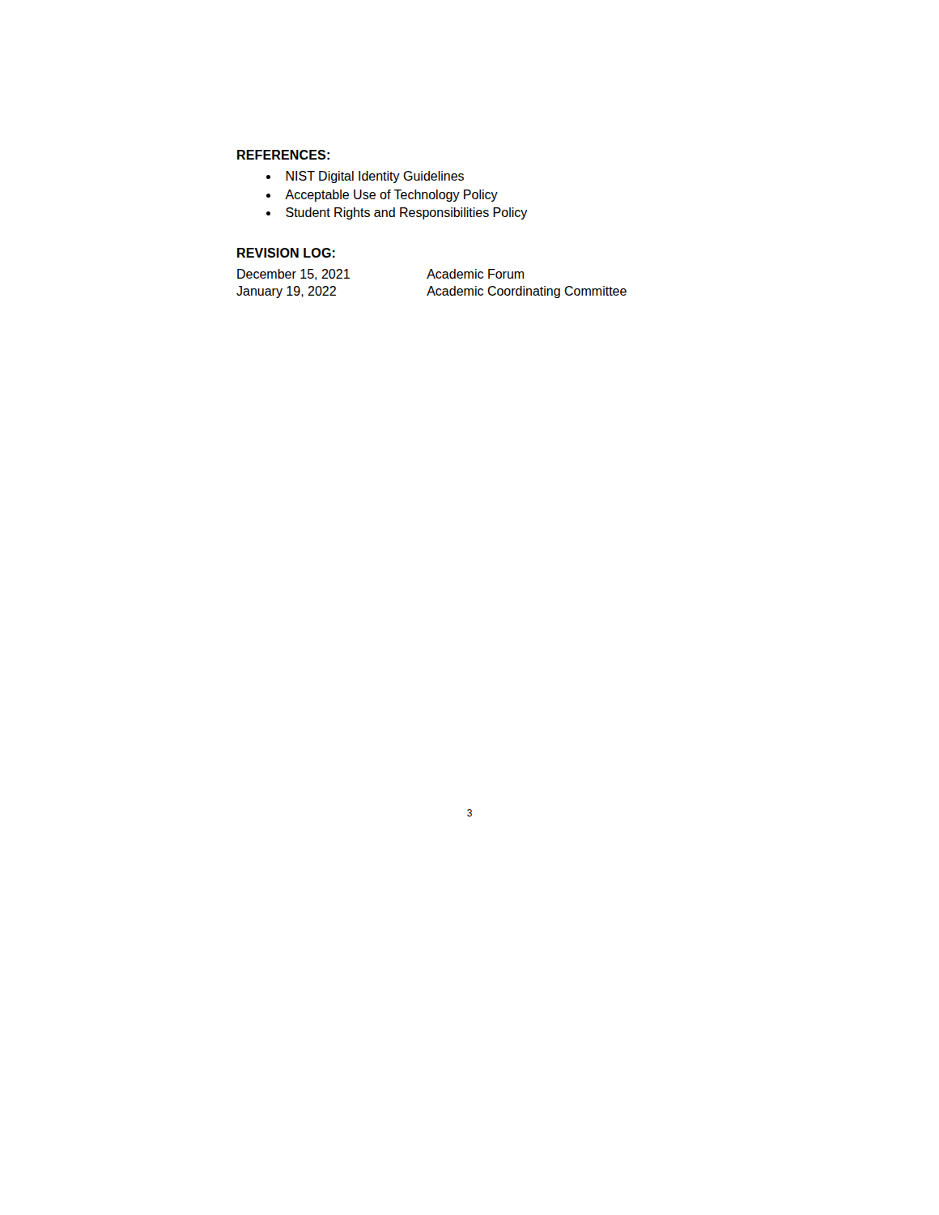REFERENCES:
NIST Digital Identity Guidelines
Acceptable Use of Technology Policy
Student Rights and Responsibilities Policy
REVISION LOG:
| December 15, 2021 | Academic Forum |
| January 19, 2022 | Academic Coordinating Committee |
3